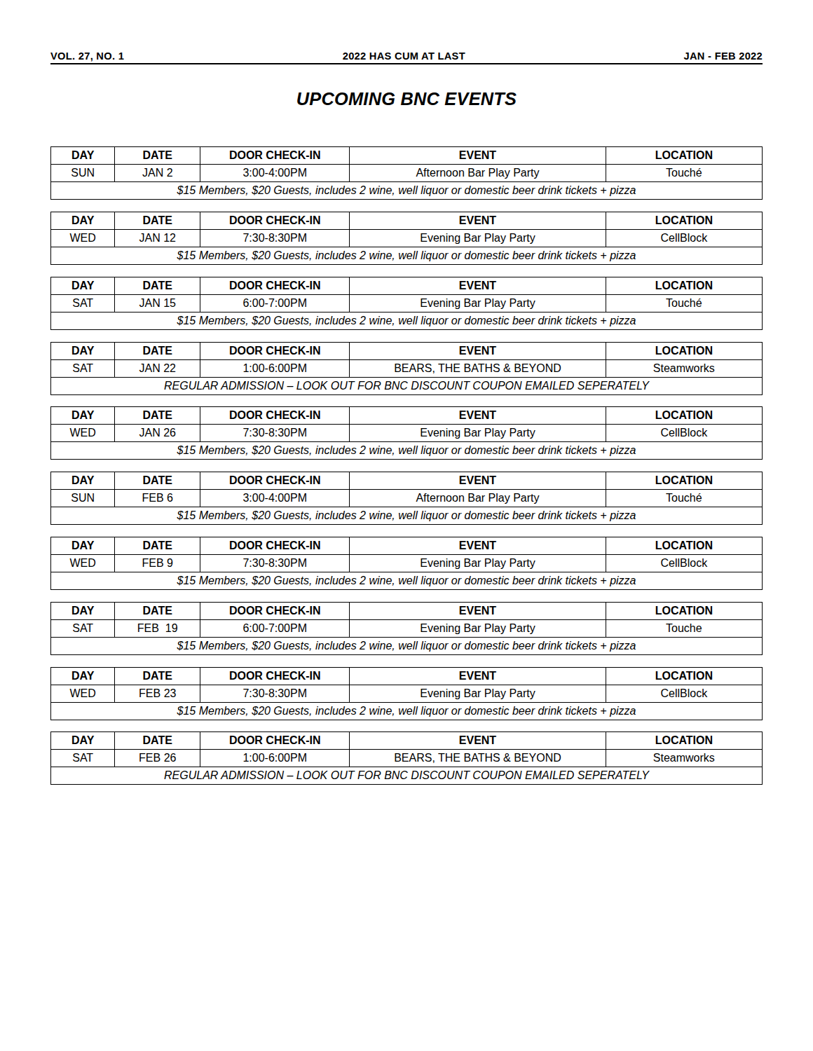VOL. 27, NO. 1
2022 HAS CUM AT LAST
JAN - FEB 2022
UPCOMING BNC EVENTS
| DAY | DATE | DOOR CHECK-IN | EVENT | LOCATION |
| --- | --- | --- | --- | --- |
| SUN | JAN 2 | 3:00-4:00PM | Afternoon Bar Play Party | Touché |
| $15 Members, $20 Guests, includes 2 wine, well liquor or domestic beer drink tickets + pizza |
| DAY | DATE | DOOR CHECK-IN | EVENT | LOCATION |
| --- | --- | --- | --- | --- |
| WED | JAN 12 | 7:30-8:30PM | Evening Bar Play Party | CellBlock |
| $15 Members, $20 Guests, includes 2 wine, well liquor or domestic beer drink tickets + pizza |
| DAY | DATE | DOOR CHECK-IN | EVENT | LOCATION |
| --- | --- | --- | --- | --- |
| SAT | JAN 15 | 6:00-7:00PM | Evening Bar Play Party | Touché |
| $15 Members, $20 Guests, includes 2 wine, well liquor or domestic beer drink tickets + pizza |
| DAY | DATE | DOOR CHECK-IN | EVENT | LOCATION |
| --- | --- | --- | --- | --- |
| SAT | JAN 22 | 1:00-6:00PM | BEARS, THE BATHS & BEYOND | Steamworks |
| REGULAR ADMISSION – LOOK OUT FOR BNC DISCOUNT COUPON EMAILED SEPERATELY |
| DAY | DATE | DOOR CHECK-IN | EVENT | LOCATION |
| --- | --- | --- | --- | --- |
| WED | JAN 26 | 7:30-8:30PM | Evening Bar Play Party | CellBlock |
| $15 Members, $20 Guests, includes 2 wine, well liquor or domestic beer drink tickets + pizza |
| DAY | DATE | DOOR CHECK-IN | EVENT | LOCATION |
| --- | --- | --- | --- | --- |
| SUN | FEB 6 | 3:00-4:00PM | Afternoon Bar Play Party | Touché |
| $15 Members, $20 Guests, includes 2 wine, well liquor or domestic beer drink tickets + pizza |
| DAY | DATE | DOOR CHECK-IN | EVENT | LOCATION |
| --- | --- | --- | --- | --- |
| WED | FEB 9 | 7:30-8:30PM | Evening Bar Play Party | CellBlock |
| $15 Members, $20 Guests, includes 2 wine, well liquor or domestic beer drink tickets + pizza |
| DAY | DATE | DOOR CHECK-IN | EVENT | LOCATION |
| --- | --- | --- | --- | --- |
| SAT | FEB 19 | 6:00-7:00PM | Evening Bar Play Party | Touche |
| $15 Members, $20 Guests, includes 2 wine, well liquor or domestic beer drink tickets + pizza |
| DAY | DATE | DOOR CHECK-IN | EVENT | LOCATION |
| --- | --- | --- | --- | --- |
| WED | FEB 23 | 7:30-8:30PM | Evening Bar Play Party | CellBlock |
| $15 Members, $20 Guests, includes 2 wine, well liquor or domestic beer drink tickets + pizza |
| DAY | DATE | DOOR CHECK-IN | EVENT | LOCATION |
| --- | --- | --- | --- | --- |
| SAT | FEB 26 | 1:00-6:00PM | BEARS, THE BATHS & BEYOND | Steamworks |
| REGULAR ADMISSION – LOOK OUT FOR BNC DISCOUNT COUPON EMAILED SEPERATELY |